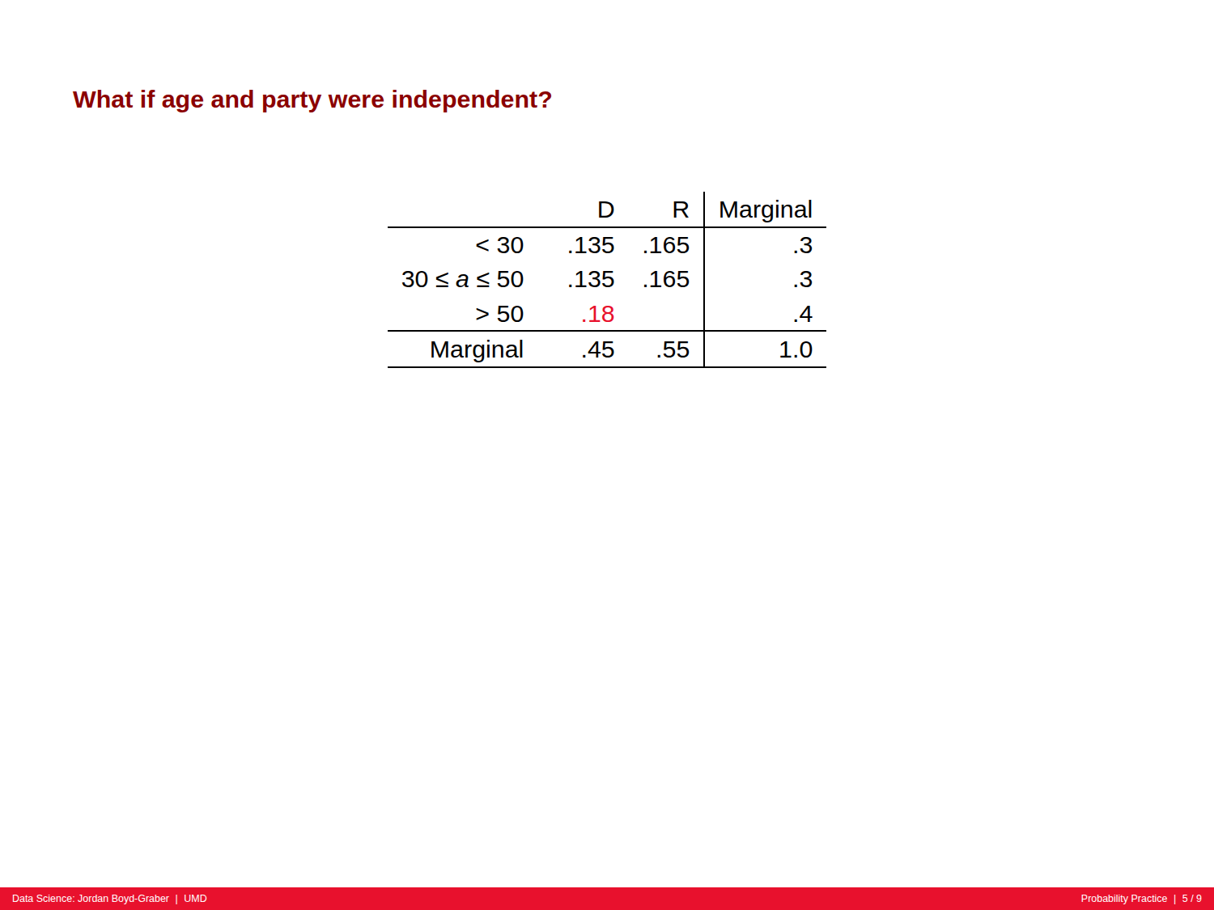What if age and party were independent?
| | D | R | Marginal |
| --- | --- | --- | --- |
| < 30 | .135 | .165 | .3 |
| 30 ≤ a ≤ 50 | .135 | .165 | .3 |
| > 50 | .18 | | .4 |
| Marginal | .45 | .55 | 1.0 |
Data Science: Jordan Boyd-Graber|UMD
Probability Practice|5 / 9